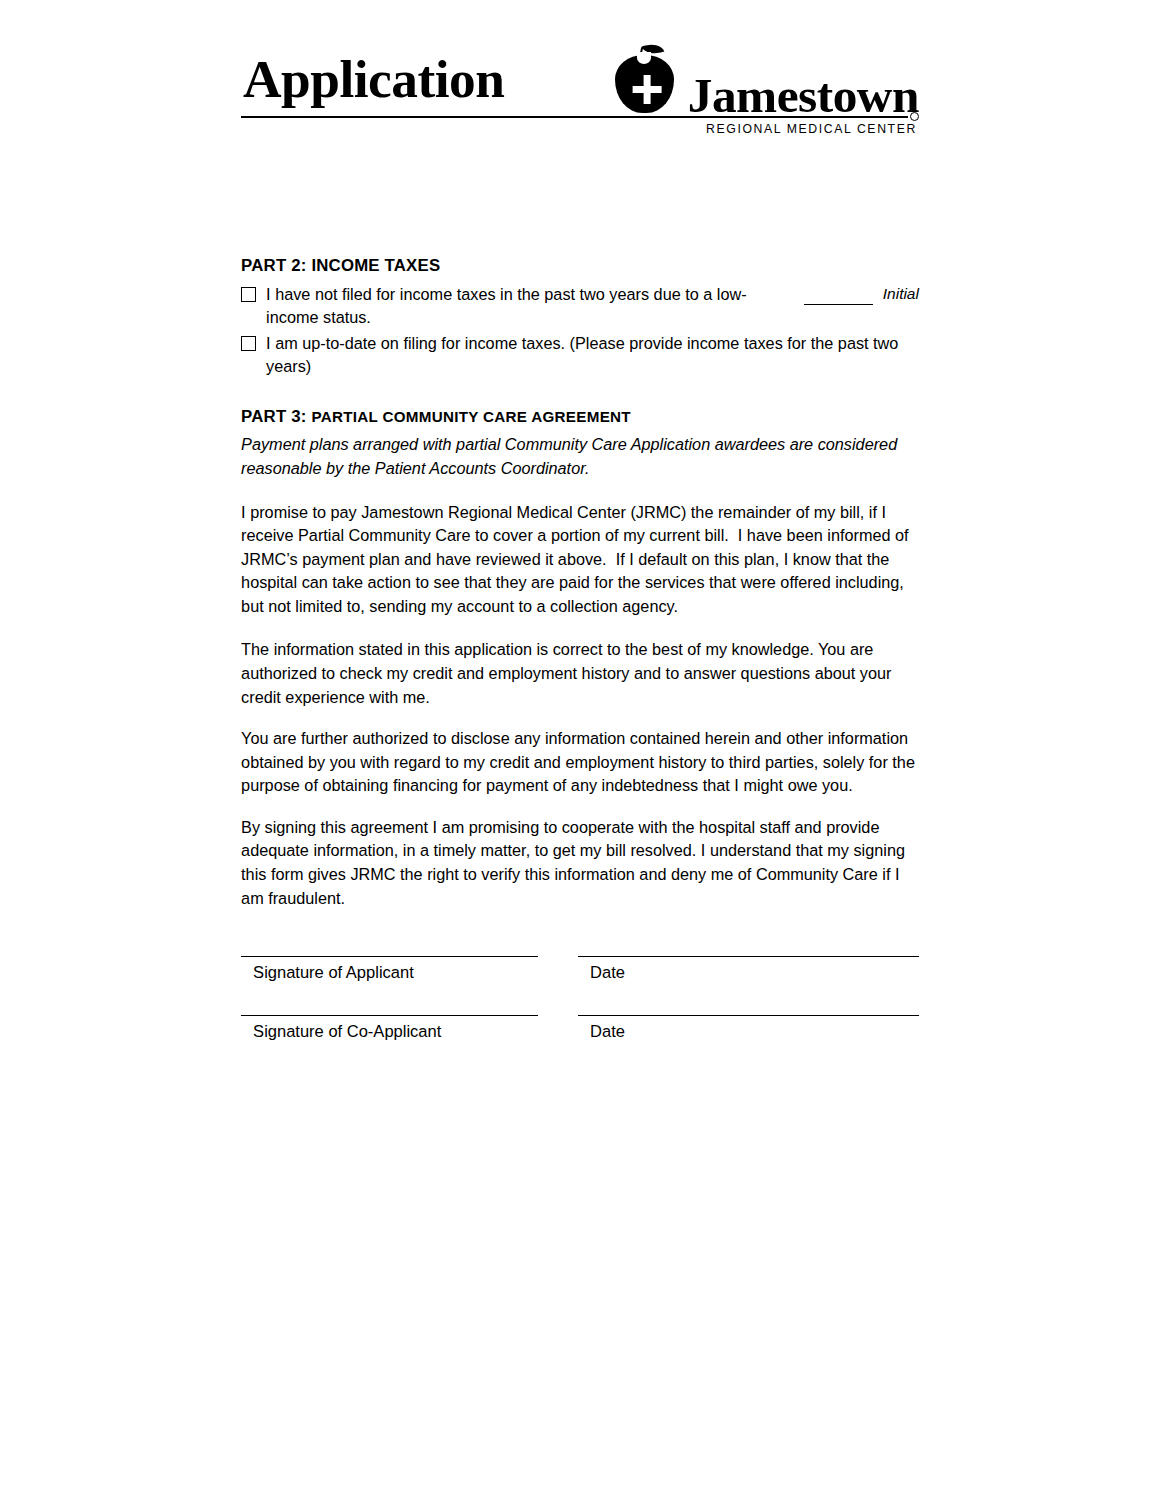Application
Jamestown
REGIONAL MEDICAL CENTER
PART 2: INCOME TAXES
I have not filed for income taxes in the past two years due to a low-income status. Initial
I am up-to-date on filing for income taxes. (Please provide income taxes for the past two years)
PART 3: PARTIAL COMMUNITY CARE AGREEMENT
Payment plans arranged with partial Community Care Application awardees are considered reasonable by the Patient Accounts Coordinator.
I promise to pay Jamestown Regional Medical Center (JRMC) the remainder of my bill, if I receive Partial Community Care to cover a portion of my current bill. I have been informed of JRMC’s payment plan and have reviewed it above. If I default on this plan, I know that the hospital can take action to see that they are paid for the services that were offered including, but not limited to, sending my account to a collection agency.
The information stated in this application is correct to the best of my knowledge. You are authorized to check my credit and employment history and to answer questions about your credit experience with me.
You are further authorized to disclose any information contained herein and other information obtained by you with regard to my credit and employment history to third parties, solely for the purpose of obtaining financing for payment of any indebtedness that I might owe you.
By signing this agreement I am promising to cooperate with the hospital staff and provide adequate information, in a timely matter, to get my bill resolved. I understand that my signing this form gives JRMC the right to verify this information and deny me of Community Care if I am fraudulent.
Signature of Applicant
Date
Signature of Co-Applicant
Date